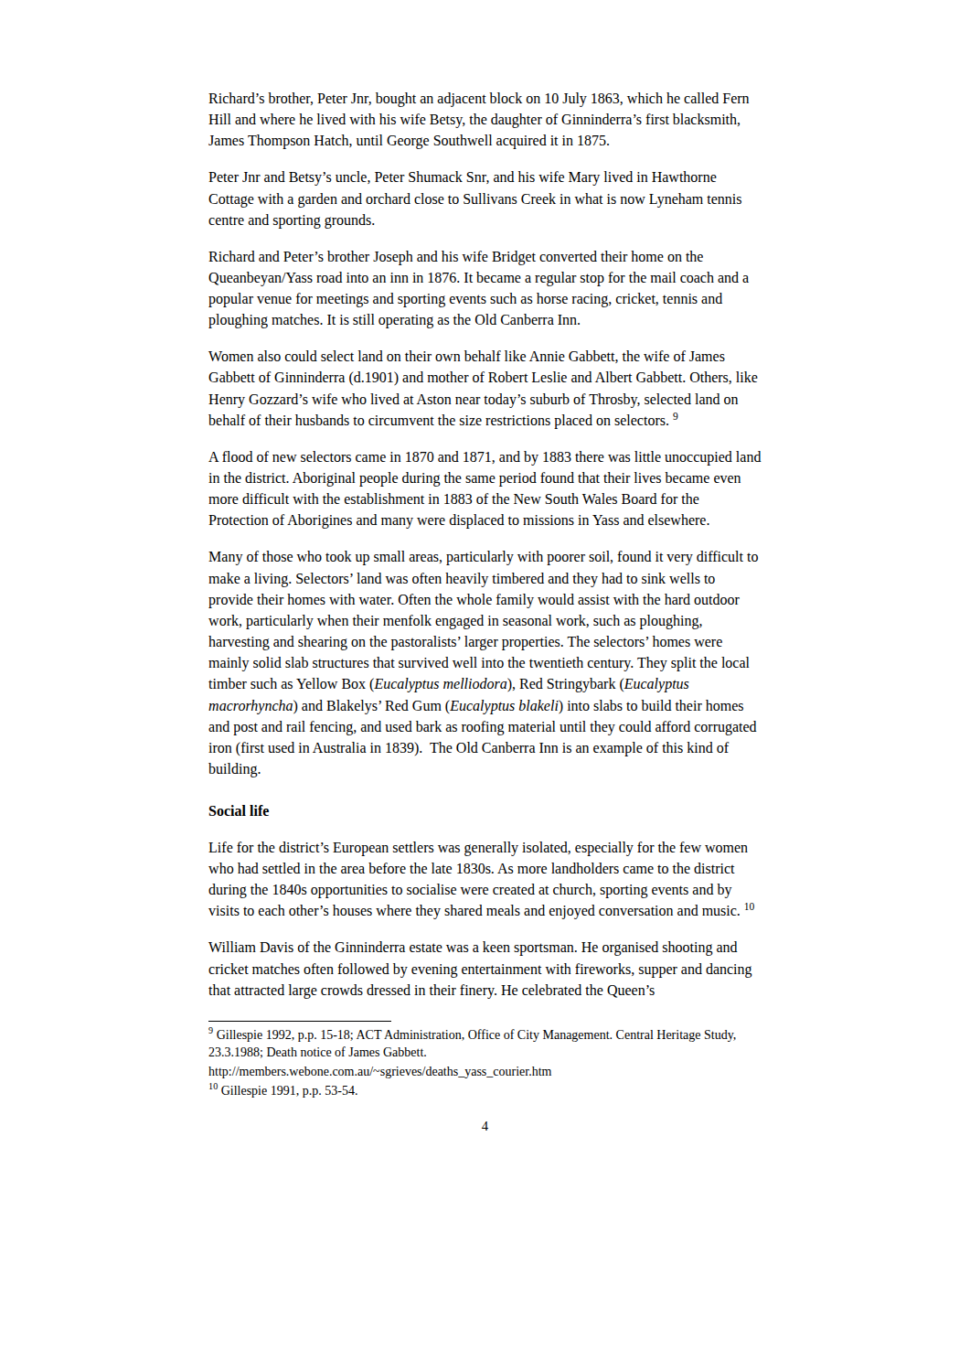Richard’s brother, Peter Jnr, bought an adjacent block on 10 July 1863, which he called Fern Hill and where he lived with his wife Betsy, the daughter of Ginninderra’s first blacksmith, James Thompson Hatch, until George Southwell acquired it in 1875.
Peter Jnr and Betsy’s uncle, Peter Shumack Snr, and his wife Mary lived in Hawthorne Cottage with a garden and orchard close to Sullivans Creek in what is now Lyneham tennis centre and sporting grounds.
Richard and Peter’s brother Joseph and his wife Bridget converted their home on the Queanbeyan/Yass road into an inn in 1876. It became a regular stop for the mail coach and a popular venue for meetings and sporting events such as horse racing, cricket, tennis and ploughing matches. It is still operating as the Old Canberra Inn.
Women also could select land on their own behalf like Annie Gabbett, the wife of James Gabbett of Ginninderra (d.1901) and mother of Robert Leslie and Albert Gabbett. Others, like Henry Gozzard’s wife who lived at Aston near today’s suburb of Throsby, selected land on behalf of their husbands to circumvent the size restrictions placed on selectors. 9
A flood of new selectors came in 1870 and 1871, and by 1883 there was little unoccupied land in the district. Aboriginal people during the same period found that their lives became even more difficult with the establishment in 1883 of the New South Wales Board for the Protection of Aborigines and many were displaced to missions in Yass and elsewhere.
Many of those who took up small areas, particularly with poorer soil, found it very difficult to make a living. Selectors’ land was often heavily timbered and they had to sink wells to provide their homes with water. Often the whole family would assist with the hard outdoor work, particularly when their menfolk engaged in seasonal work, such as ploughing, harvesting and shearing on the pastoralists’ larger properties. The selectors’ homes were mainly solid slab structures that survived well into the twentieth century. They split the local timber such as Yellow Box (Eucalyptus melliodora), Red Stringybark (Eucalyptus macrorhyncha) and Blakelys’ Red Gum (Eucalyptus blakeli) into slabs to build their homes and post and rail fencing, and used bark as roofing material until they could afford corrugated iron (first used in Australia in 1839). The Old Canberra Inn is an example of this kind of building.
Social life
Life for the district’s European settlers was generally isolated, especially for the few women who had settled in the area before the late 1830s. As more landholders came to the district during the 1840s opportunities to socialise were created at church, sporting events and by visits to each other’s houses where they shared meals and enjoyed conversation and music. 10
William Davis of the Ginninderra estate was a keen sportsman. He organised shooting and cricket matches often followed by evening entertainment with fireworks, supper and dancing that attracted large crowds dressed in their finery. He celebrated the Queen’s
9 Gillespie 1992, p.p. 15-18; ACT Administration, Office of City Management. Central Heritage Study, 23.3.1988; Death notice of James Gabbett.
http://members.webone.com.au/~sgrieves/deaths_yass_courier.htm
10 Gillespie 1991, p.p. 53-54.
4